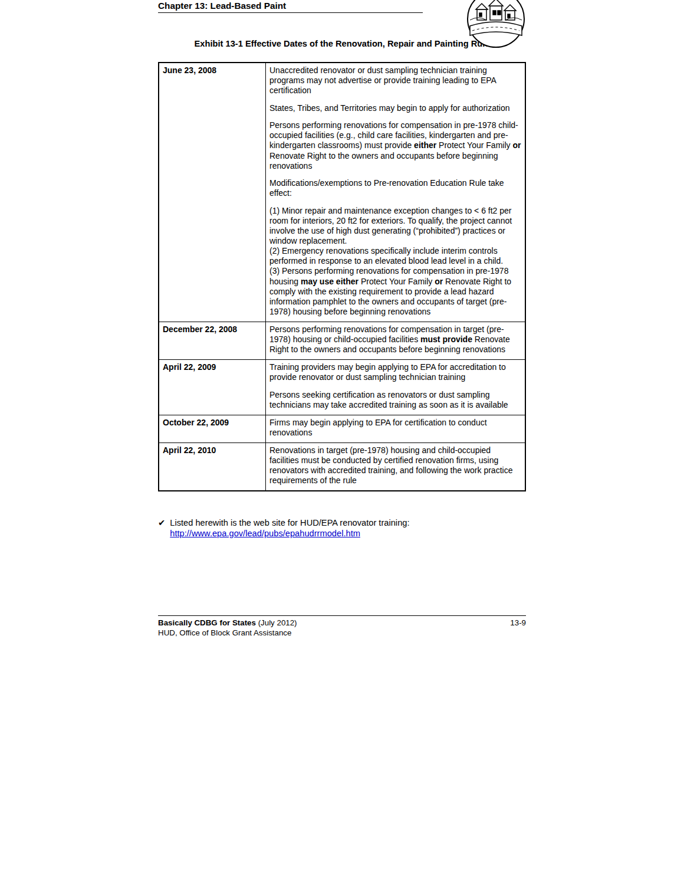Chapter 13: Lead-Based Paint
Exhibit 13-1 Effective Dates of the Renovation, Repair and Painting Rule
| June 23, 2008 | Unaccredited renovator or dust sampling technician training programs may not advertise or provide training leading to EPA certification States, Tribes, and Territories may begin to apply for authorization Persons performing renovations for compensation in pre-1978 child-occupied facilities (e.g., child care facilities, kindergarten and pre-kindergarten classrooms) must provide either Protect Your Family or Renovate Right to the owners and occupants before beginning renovations Modifications/exemptions to Pre-renovation Education Rule take effect: (1) Minor repair and maintenance exception changes to < 6 ft2 per room for interiors, 20 ft2 for exteriors. To qualify, the project cannot involve the use of high dust generating (“prohibited”) practices or window replacement. (2) Emergency renovations specifically include interim controls performed in response to an elevated blood lead level in a child. (3) Persons performing renovations for compensation in pre-1978 housing may use either Protect Your Family or Renovate Right to comply with the existing requirement to provide a lead hazard information pamphlet to the owners and occupants of target (pre-1978) housing before beginning renovations |
| December 22, 2008 | Persons performing renovations for compensation in target (pre-1978) housing or child-occupied facilities must provide Renovate Right to the owners and occupants before beginning renovations |
| April 22, 2009 | Training providers may begin applying to EPA for accreditation to provide renovator or dust sampling technician training Persons seeking certification as renovators or dust sampling technicians may take accredited training as soon as it is available |
| October 22, 2009 | Firms may begin applying to EPA for certification to conduct renovations |
| April 22, 2010 | Renovations in target (pre-1978) housing and child-occupied facilities must be conducted by certified renovation firms, using renovators with accredited training, and following the work practice requirements of the rule |
✔
Listed herewith is the web site for HUD/EPA renovator training:
http://www.epa.gov/lead/pubs/epahudrrmodel.htm
Basically CDBG for States (July 2012)
HUD, Office of Block Grant Assistance
13-9